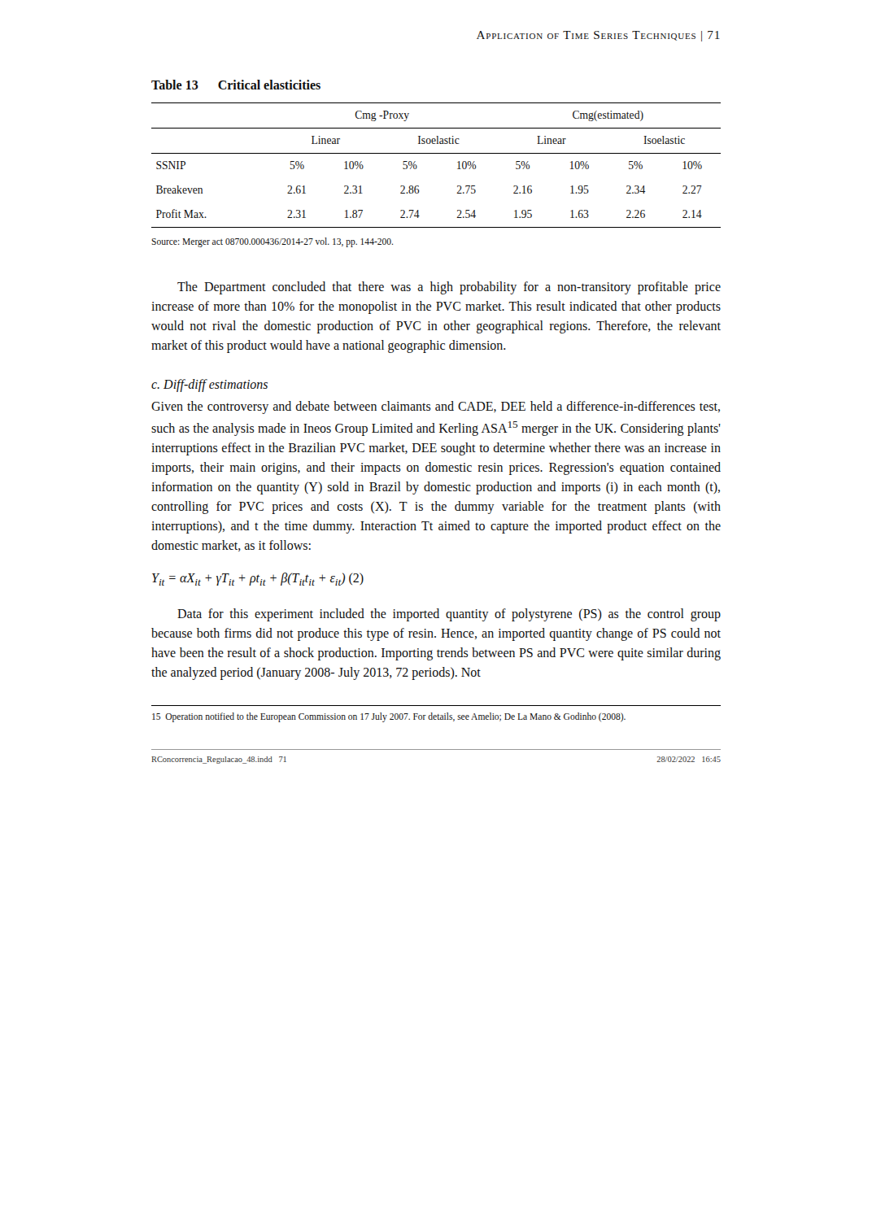Application of Time Series Techniques | 71
Table 13 Critical elasticities
| | Cmg -Proxy | Cmg(estimated) |
| --- | --- | --- |
| | Linear | Isoelastic | Linear | Isoelastic |
| SSNIP | 5% | 10% | 5% | 10% | 5% | 10% | 5% | 10% |
| Breakeven | 2.61 | 2.31 | 2.86 | 2.75 | 2.16 | 1.95 | 2.34 | 2.27 |
| Profit Max. | 2.31 | 1.87 | 2.74 | 2.54 | 1.95 | 1.63 | 2.26 | 2.14 |
Source: Merger act 08700.000436/2014-27 vol. 13, pp. 144-200.
The Department concluded that there was a high probability for a non-transitory profitable price increase of more than 10% for the monopolist in the PVC market. This result indicated that other products would not rival the domestic production of PVC in other geographical regions. Therefore, the relevant market of this product would have a national geographic dimension.
c. Diff-diff estimations
Given the controversy and debate between claimants and CADE, DEE held a difference-in-differences test, such as the analysis made in Ineos Group Limited and Kerling ASA15 merger in the UK. Considering plants' interruptions effect in the Brazilian PVC market, DEE sought to determine whether there was an increase in imports, their main origins, and their impacts on domestic resin prices. Regression's equation contained information on the quantity (Y) sold in Brazil by domestic production and imports (i) in each month (t), controlling for PVC prices and costs (X). T is the dummy variable for the treatment plants (with interruptions), and t the time dummy. Interaction Tt aimed to capture the imported product effect on the domestic market, as it follows:
Yit = αXit + γTit + ρtit + β(Tittit + εit) (2)
Data for this experiment included the imported quantity of polystyrene (PS) as the control group because both firms did not produce this type of resin. Hence, an imported quantity change of PS could not have been the result of a shock production. Importing trends between PS and PVC were quite similar during the analyzed period (January 2008- July 2013, 72 periods). Not
15 Operation notified to the European Commission on 17 July 2007. For details, see Amelio; De La Mano & Godinho (2008).
RConcorrencia_Regulacao_48.indd 71 28/02/2022 16:45